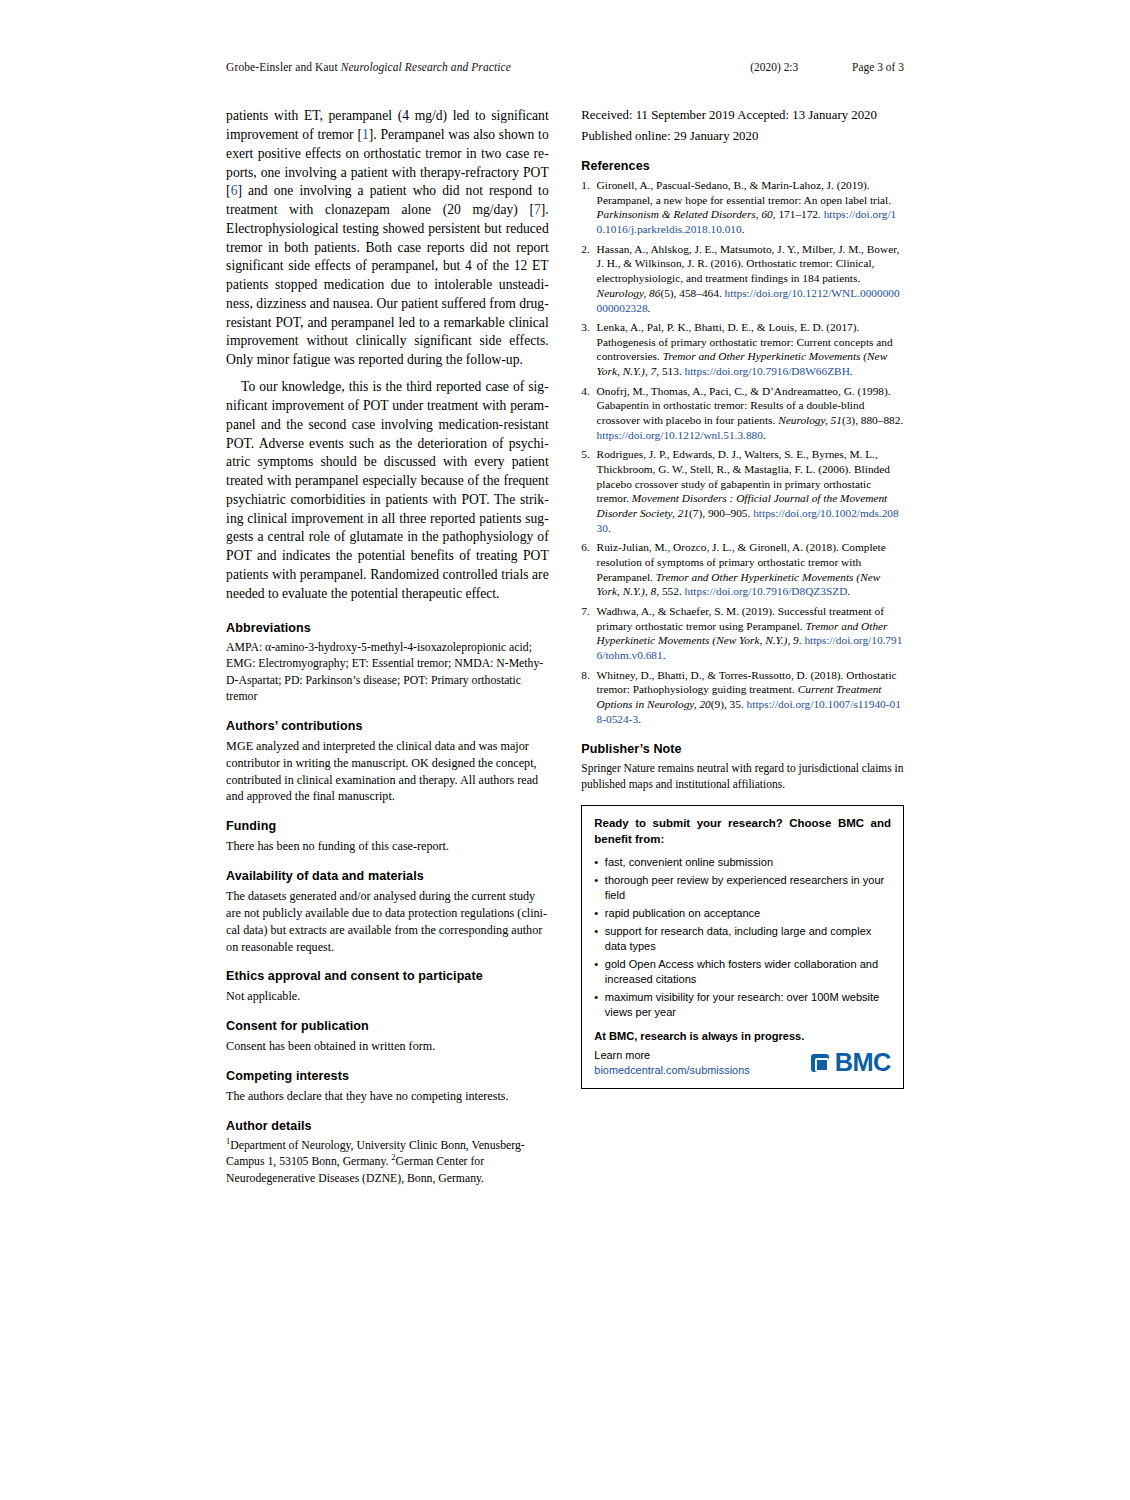Grobe-Einsler and Kaut Neurological Research and Practice
(2020) 2:3
Page 3 of 3
patients with ET, perampanel (4 mg/d) led to significant improvement of tremor [1]. Perampanel was also shown to exert positive effects on orthostatic tremor in two case reports, one involving a patient with therapy-refractory POT [6] and one involving a patient who did not respond to treatment with clonazepam alone (20 mg/day) [7]. Electrophysiological testing showed persistent but reduced tremor in both patients. Both case reports did not report significant side effects of perampanel, but 4 of the 12 ET patients stopped medication due to intolerable unsteadiness, dizziness and nausea. Our patient suffered from drug-resistant POT, and perampanel led to a remarkable clinical improvement without clinically significant side effects. Only minor fatigue was reported during the follow-up.
To our knowledge, this is the third reported case of significant improvement of POT under treatment with perampanel and the second case involving medication-resistant POT. Adverse events such as the deterioration of psychiatric symptoms should be discussed with every patient treated with perampanel especially because of the frequent psychiatric comorbidities in patients with POT. The striking clinical improvement in all three reported patients suggests a central role of glutamate in the pathophysiology of POT and indicates the potential benefits of treating POT patients with perampanel. Randomized controlled trials are needed to evaluate the potential therapeutic effect.
Abbreviations
AMPA: α-amino-3-hydroxy-5-methyl-4-isoxazolepropionic acid; EMG: Electromyography; ET: Essential tremor; NMDA: N-Methy-D-Aspartat; PD: Parkinson’s disease; POT: Primary orthostatic tremor
Authors’ contributions
MGE analyzed and interpreted the clinical data and was major contributor in writing the manuscript. OK designed the concept, contributed in clinical examination and therapy. All authors read and approved the final manuscript.
Funding
There has been no funding of this case-report.
Availability of data and materials
The datasets generated and/or analysed during the current study are not publicly available due to data protection regulations (clinical data) but extracts are available from the corresponding author on reasonable request.
Ethics approval and consent to participate
Not applicable.
Consent for publication
Consent has been obtained in written form.
Competing interests
The authors declare that they have no competing interests.
Author details
1Department of Neurology, University Clinic Bonn, Venusberg-Campus 1, 53105 Bonn, Germany. 2German Center for Neurodegenerative Diseases (DZNE), Bonn, Germany.
Received: 11 September 2019 Accepted: 13 January 2020
Published online: 29 January 2020
References
Gironell, A., Pascual-Sedano, B., & Marin-Lahoz, J. (2019). Perampanel, a new hope for essential tremor: An open label trial. Parkinsonism & Related Disorders, 60, 171–172. https://doi.org/10.1016/j.parkreldis.2018.10.010.
Hassan, A., Ahlskog, J. E., Matsumoto, J. Y., Milber, J. M., Bower, J. H., & Wilkinson, J. R. (2016). Orthostatic tremor: Clinical, electrophysiologic, and treatment findings in 184 patients. Neurology, 86(5), 458–464. https://doi.org/10.1212/WNL.0000000000002328.
Lenka, A., Pal, P. K., Bhatti, D. E., & Louis, E. D. (2017). Pathogenesis of primary orthostatic tremor: Current concepts and controversies. Tremor and Other Hyperkinetic Movements (New York, N.Y.), 7, 513. https://doi.org/10.7916/D8W66ZBH.
Onofrj, M., Thomas, A., Paci, C., & D’Andreamatteo, G. (1998). Gabapentin in orthostatic tremor: Results of a double-blind crossover with placebo in four patients. Neurology, 51(3), 880–882. https://doi.org/10.1212/wnl.51.3.880.
Rodrigues, J. P., Edwards, D. J., Walters, S. E., Byrnes, M. L., Thickbroom, G. W., Stell, R., & Mastaglia, F. L. (2006). Blinded placebo crossover study of gabapentin in primary orthostatic tremor. Movement Disorders : Official Journal of the Movement Disorder Society, 21(7), 900–905. https://doi.org/10.1002/mds.20830.
Ruiz-Julian, M., Orozco, J. L., & Gironell, A. (2018). Complete resolution of symptoms of primary orthostatic tremor with Perampanel. Tremor and Other Hyperkinetic Movements (New York, N.Y.), 8, 552. https://doi.org/10.7916/D8QZ3SZD.
Wadhwa, A., & Schaefer, S. M. (2019). Successful treatment of primary orthostatic tremor using Perampanel. Tremor and Other Hyperkinetic Movements (New York, N.Y.), 9. https://doi.org/10.7916/tohm.v0.681.
Whitney, D., Bhatti, D., & Torres-Russotto, D. (2018). Orthostatic tremor: Pathophysiology guiding treatment. Current Treatment Options in Neurology, 20(9), 35. https://doi.org/10.1007/s11940-018-0524-3.
Publisher’s Note
Springer Nature remains neutral with regard to jurisdictional claims in published maps and institutional affiliations.
Ready to submit your research? Choose BMC and benefit from:
fast, convenient online submission
thorough peer review by experienced researchers in your field
rapid publication on acceptance
support for research data, including large and complex data types
gold Open Access which fosters wider collaboration and increased citations
maximum visibility for your research: over 100M website views per year
At BMC, research is always in progress.
Learn more biomedcentral.com/submissions
BMC